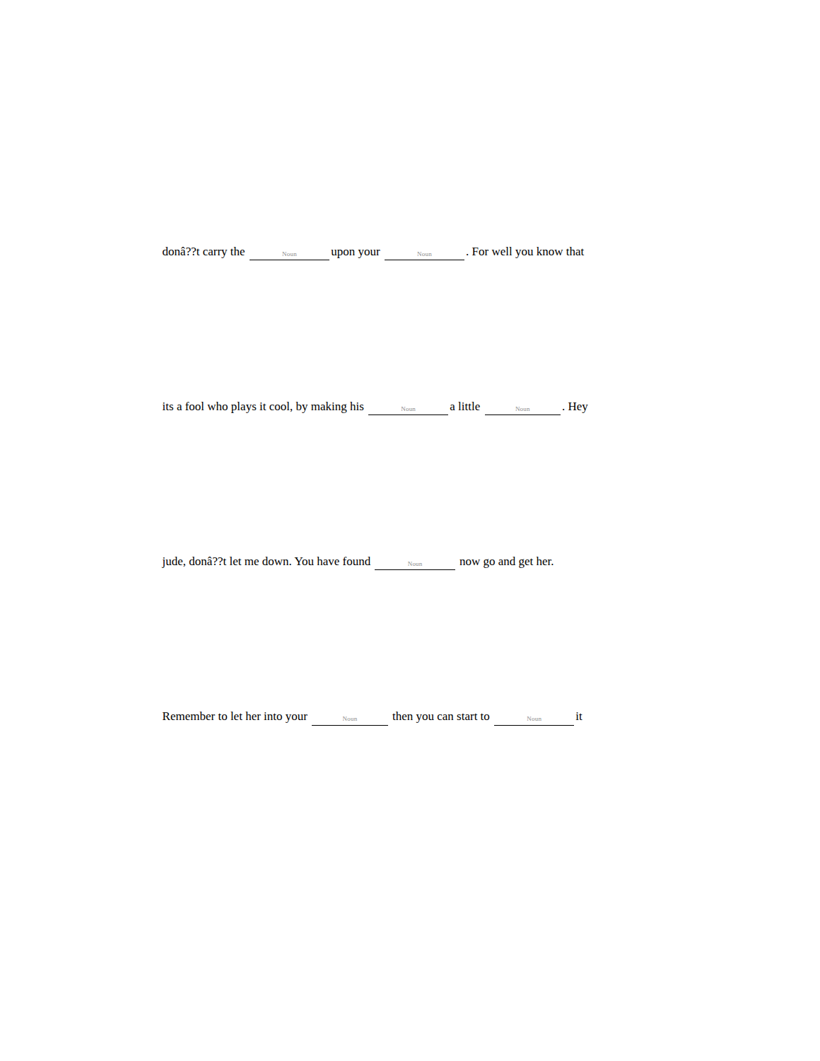donâ??t carry the Nounupon your Noun. For well you know that
its a fool who plays it cool, by making his Nouna little Noun. Hey
jude, donâ??t let me down. You have found Noun now go and get her.
Remember to let her into your Noun then you can start to Nounit